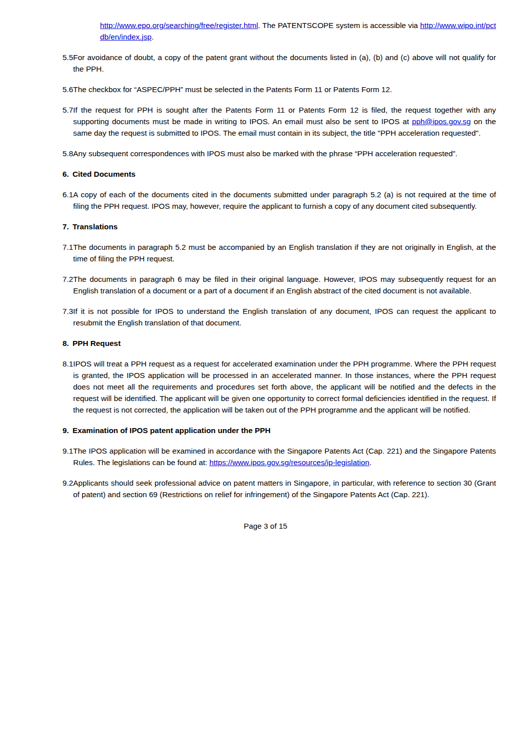http://www.epo.org/searching/free/register.html. The PATENTSCOPE system is accessible via http://www.wipo.int/pctdb/en/index.jsp.
5.5
For avoidance of doubt, a copy of the patent grant without the documents listed in (a), (b) and (c) above will not qualify for the PPH.
5.6
The checkbox for “ASPEC/PPH” must be selected in the Patents Form 11 or Patents Form 12.
5.7
If the request for PPH is sought after the Patents Form 11 or Patents Form 12 is filed, the request together with any supporting documents must be made in writing to IPOS. An email must also be sent to IPOS at pph@ipos.gov.sg on the same day the request is submitted to IPOS. The email must contain in its subject, the title "PPH acceleration requested".
5.8
Any subsequent correspondences with IPOS must also be marked with the phrase “PPH acceleration requested”.
6.
Cited Documents
6.1
A copy of each of the documents cited in the documents submitted under paragraph 5.2 (a) is not required at the time of filing the PPH request. IPOS may, however, require the applicant to furnish a copy of any document cited subsequently.
7.
Translations
7.1
The documents in paragraph 5.2 must be accompanied by an English translation if they are not originally in English, at the time of filing the PPH request.
7.2
The documents in paragraph 6 may be filed in their original language. However, IPOS may subsequently request for an English translation of a document or a part of a document if an English abstract of the cited document is not available.
7.3
If it is not possible for IPOS to understand the English translation of any document, IPOS can request the applicant to resubmit the English translation of that document.
8.
PPH Request
8.1
IPOS will treat a PPH request as a request for accelerated examination under the PPH programme. Where the PPH request is granted, the IPOS application will be processed in an accelerated manner. In those instances, where the PPH request does not meet all the requirements and procedures set forth above, the applicant will be notified and the defects in the request will be identified. The applicant will be given one opportunity to correct formal deficiencies identified in the request. If the request is not corrected, the application will be taken out of the PPH programme and the applicant will be notified.
9.
Examination of IPOS patent application under the PPH
9.1
The IPOS application will be examined in accordance with the Singapore Patents Act (Cap. 221) and the Singapore Patents Rules. The legislations can be found at: https://www.ipos.gov.sg/resources/ip-legislation.
9.2
Applicants should seek professional advice on patent matters in Singapore, in particular, with reference to section 30 (Grant of patent) and section 69 (Restrictions on relief for infringement) of the Singapore Patents Act (Cap. 221).
Page 3 of 15